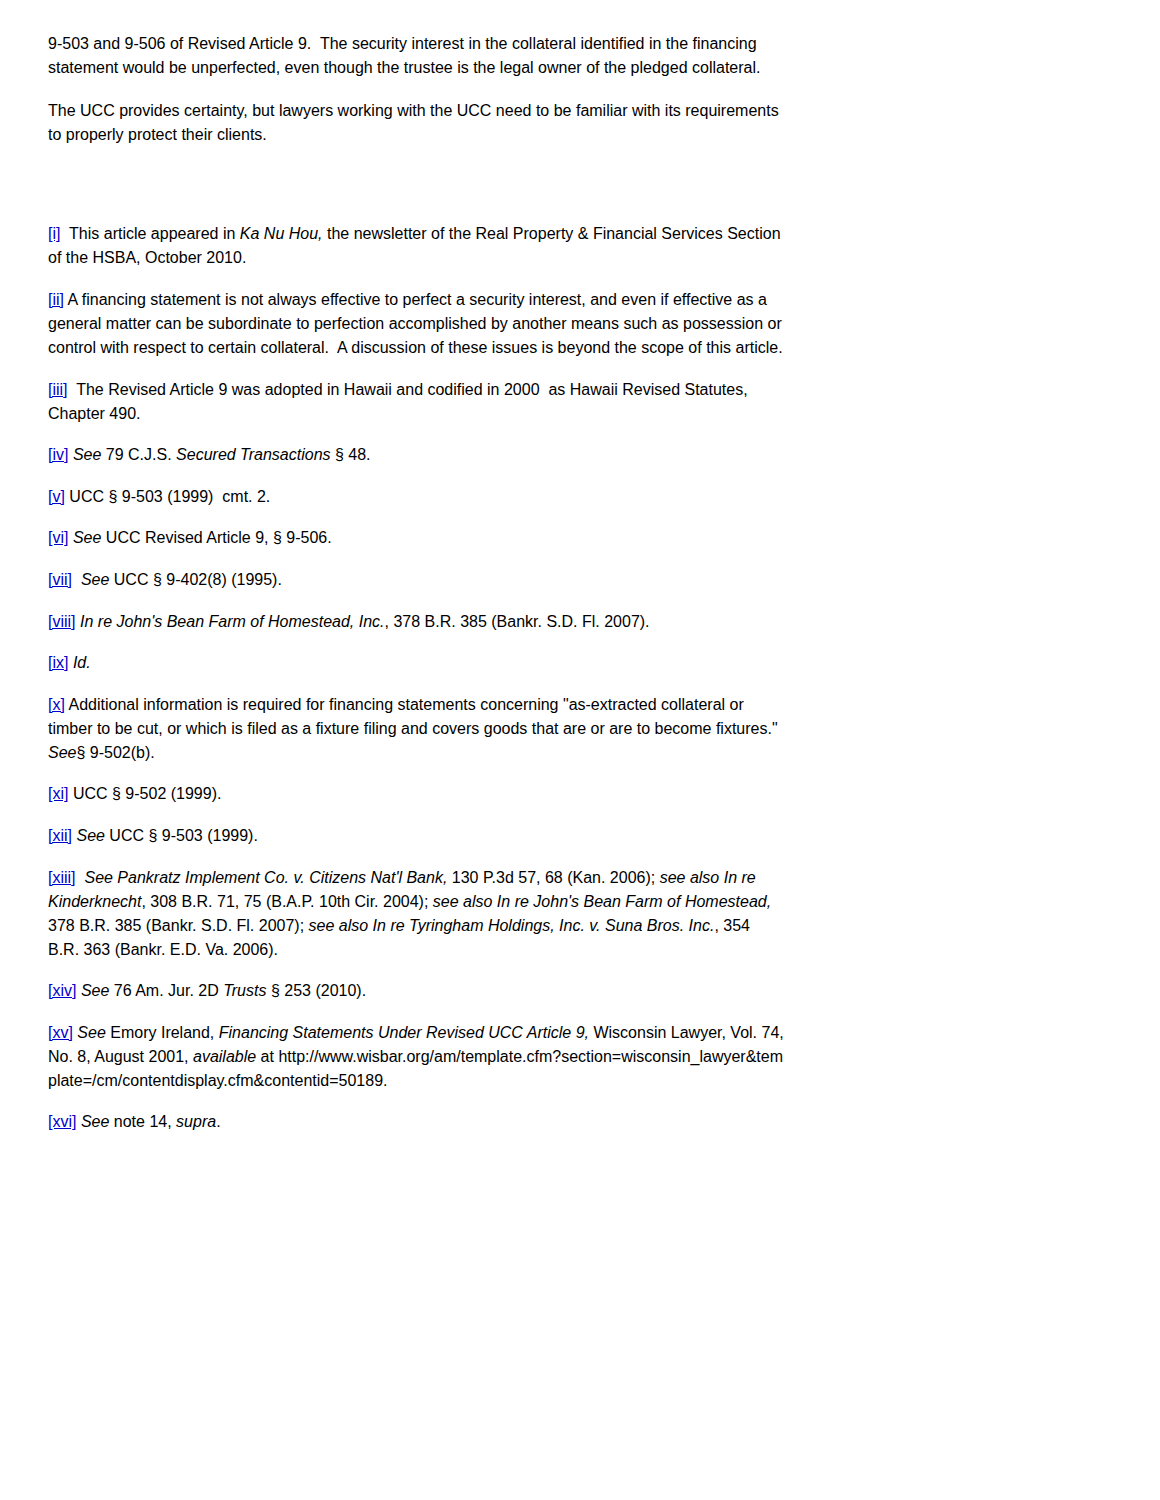9-503 and 9-506 of Revised Article 9. The security interest in the collateral identified in the financing statement would be unperfected, even though the trustee is the legal owner of the pledged collateral.
The UCC provides certainty, but lawyers working with the UCC need to be familiar with its requirements to properly protect their clients.
[i] This article appeared in Ka Nu Hou, the newsletter of the Real Property & Financial Services Section of the HSBA, October 2010.
[ii] A financing statement is not always effective to perfect a security interest, and even if effective as a general matter can be subordinate to perfection accomplished by another means such as possession or control with respect to certain collateral. A discussion of these issues is beyond the scope of this article.
[iii] The Revised Article 9 was adopted in Hawaii and codified in 2000 as Hawaii Revised Statutes, Chapter 490.
[iv] See 79 C.J.S. Secured Transactions § 48.
[v] UCC § 9-503 (1999) cmt. 2.
[vi] See UCC Revised Article 9, § 9-506.
[vii] See UCC § 9-402(8) (1995).
[viii] In re John's Bean Farm of Homestead, Inc., 378 B.R. 385 (Bankr. S.D. Fl. 2007).
[ix] Id.
[x] Additional information is required for financing statements concerning "as-extracted collateral or timber to be cut, or which is filed as a fixture filing and covers goods that are or are to become fixtures." See§ 9-502(b).
[xi] UCC § 9-502 (1999).
[xii] See UCC § 9-503 (1999).
[xiii] See Pankratz Implement Co. v. Citizens Nat'l Bank, 130 P.3d 57, 68 (Kan. 2006); see also In re Kinderknecht, 308 B.R. 71, 75 (B.A.P. 10th Cir. 2004); see also In re John's Bean Farm of Homestead, 378 B.R. 385 (Bankr. S.D. Fl. 2007); see also In re Tyringham Holdings, Inc. v. Suna Bros. Inc., 354 B.R. 363 (Bankr. E.D. Va. 2006).
[xiv] See 76 Am. Jur. 2D Trusts § 253 (2010).
[xv] See Emory Ireland, Financing Statements Under Revised UCC Article 9, Wisconsin Lawyer, Vol. 74, No. 8, August 2001, available at http://www.wisbar.org/am/template.cfm?section=wisconsin_lawyer&template=/cm/contentdisplay.cfm&contentid=50189.
[xvi] See note 14, supra.